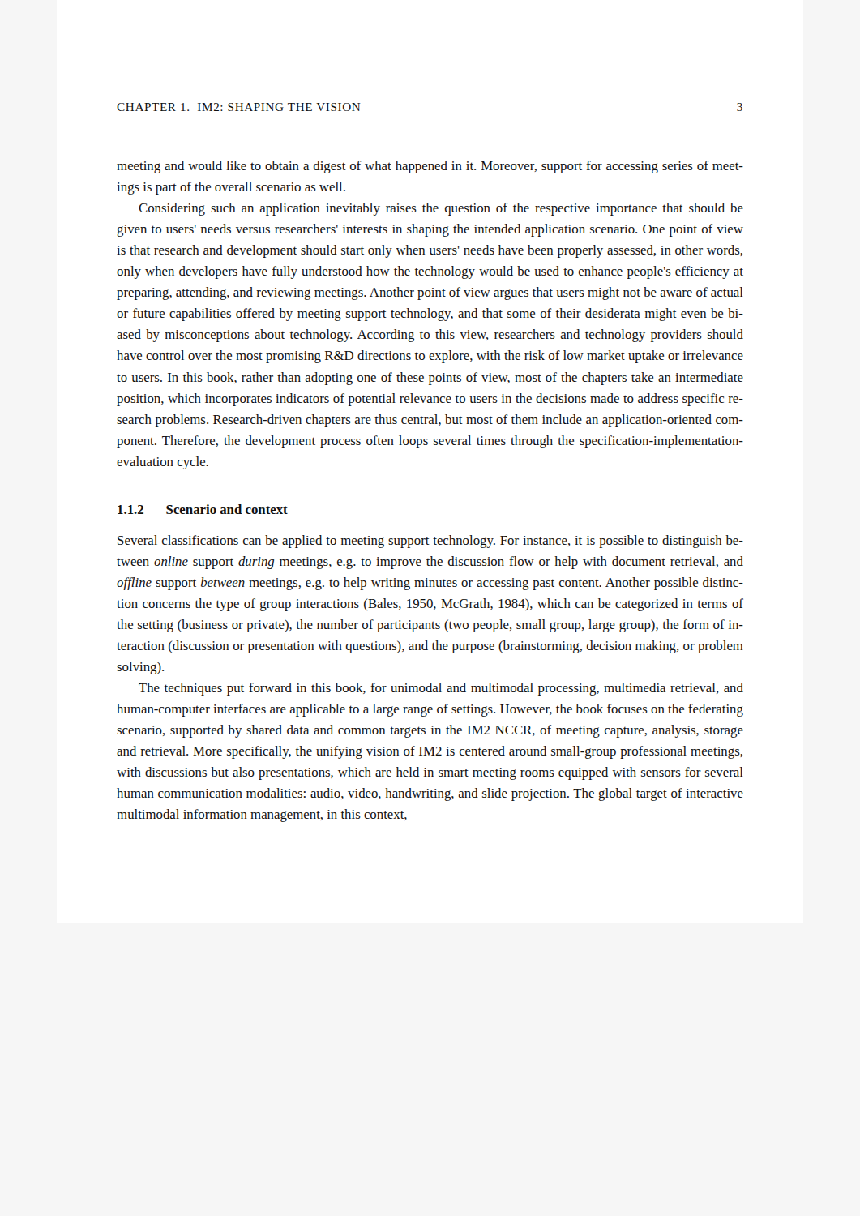Chapter 1. IM2: Shaping the Vision 3
meeting and would like to obtain a digest of what happened in it. Moreover, support for accessing series of meetings is part of the overall scenario as well.
Considering such an application inevitably raises the question of the respective importance that should be given to users' needs versus researchers' interests in shaping the intended application scenario. One point of view is that research and development should start only when users' needs have been properly assessed, in other words, only when developers have fully understood how the technology would be used to enhance people's efficiency at preparing, attending, and reviewing meetings. Another point of view argues that users might not be aware of actual or future capabilities offered by meeting support technology, and that some of their desiderata might even be biased by misconceptions about technology. According to this view, researchers and technology providers should have control over the most promising R&D directions to explore, with the risk of low market uptake or irrelevance to users. In this book, rather than adopting one of these points of view, most of the chapters take an intermediate position, which incorporates indicators of potential relevance to users in the decisions made to address specific research problems. Research-driven chapters are thus central, but most of them include an application-oriented component. Therefore, the development process often loops several times through the specification-implementation-evaluation cycle.
1.1.2 Scenario and context
Several classifications can be applied to meeting support technology. For instance, it is possible to distinguish between online support during meetings, e.g. to improve the discussion flow or help with document retrieval, and offline support between meetings, e.g. to help writing minutes or accessing past content. Another possible distinction concerns the type of group interactions (Bales, 1950, McGrath, 1984), which can be categorized in terms of the setting (business or private), the number of participants (two people, small group, large group), the form of interaction (discussion or presentation with questions), and the purpose (brainstorming, decision making, or problem solving).
The techniques put forward in this book, for unimodal and multimodal processing, multimedia retrieval, and human-computer interfaces are applicable to a large range of settings. However, the book focuses on the federating scenario, supported by shared data and common targets in the IM2 NCCR, of meeting capture, analysis, storage and retrieval. More specifically, the unifying vision of IM2 is centered around small-group professional meetings, with discussions but also presentations, which are held in smart meeting rooms equipped with sensors for several human communication modalities: audio, video, handwriting, and slide projection. The global target of interactive multimodal information management, in this context,